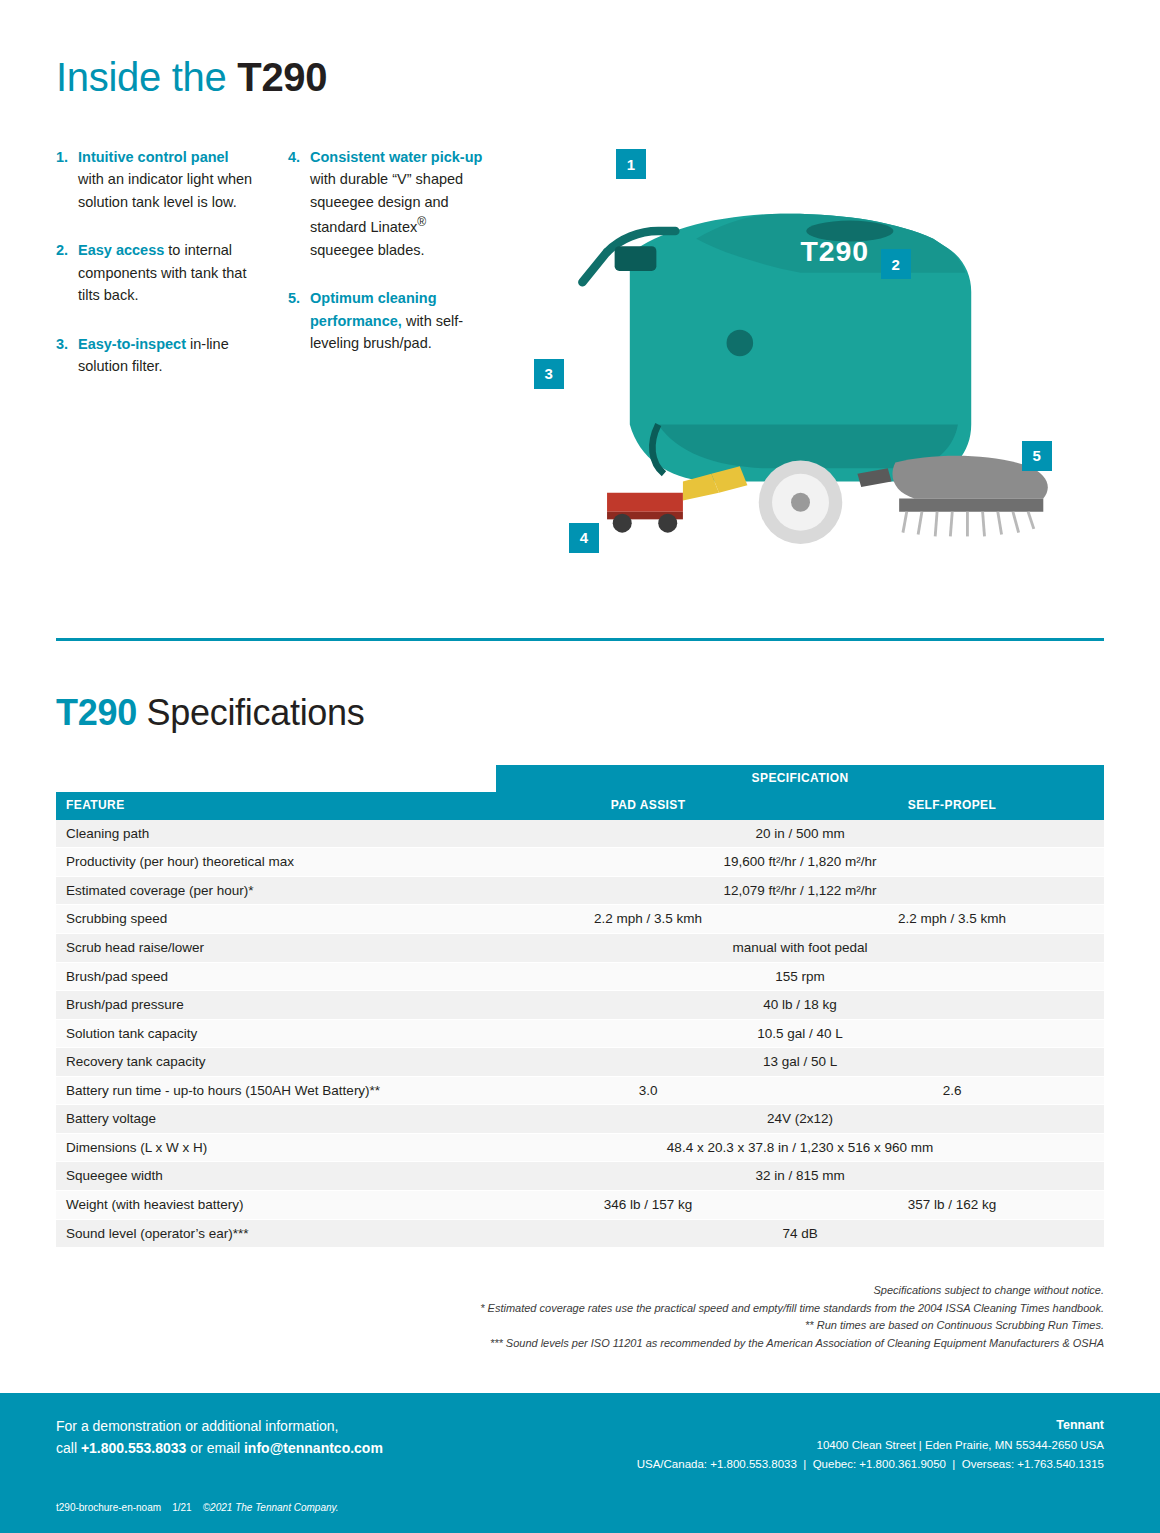Inside the T290
1. Intuitive control panel with an indicator light when solution tank level is low.
2. Easy access to internal components with tank that tilts back.
3. Easy-to-inspect in-line solution filter.
4. Consistent water pick-up with durable “V” shaped squeegee design and standard Linatex® squeegee blades.
5. Optimum cleaning performance, with self-leveling brush/pad.
T290 1 2 3 4 5
T290 Specifications
| | Specification |
| --- | --- |
| Feature | Pad Assist | Self-Propel |
| Cleaning path | 20 in / 500 mm |
| Productivity (per hour) theoretical max | 19,600 ft²/hr / 1,820 m²/hr |
| Estimated coverage (per hour)* | 12,079 ft²/hr / 1,122 m²/hr |
| Scrubbing speed | 2.2 mph / 3.5 kmh | 2.2 mph / 3.5 kmh |
| Scrub head raise/lower | manual with foot pedal |
| Brush/pad speed | 155 rpm |
| Brush/pad pressure | 40 lb / 18 kg |
| Solution tank capacity | 10.5 gal / 40 L |
| Recovery tank capacity | 13 gal / 50 L |
| Battery run time - up-to hours (150AH Wet Battery)** | 3.0 | 2.6 |
| Battery voltage | 24V (2x12) |
| Dimensions (L x W x H) | 48.4 x 20.3 x 37.8 in / 1,230 x 516 x 960 mm |
| Squeegee width | 32 in / 815 mm |
| Weight (with heaviest battery) | 346 lb / 157 kg | 357 lb / 162 kg |
| Sound level (operator’s ear)*** | 74 dB |
Specifications subject to change without notice.
* Estimated coverage rates use the practical speed and empty/fill time standards from the 2004 ISSA Cleaning Times handbook.
** Run times are based on Continuous Scrubbing Run Times.
*** Sound levels per ISO 11201 as recommended by the American Association of Cleaning Equipment Manufacturers & OSHA
For a demonstration or additional information,
call +1.800.553.8033 or email info@tennantco.com
Tennant
10400 Clean Street | Eden Prairie, MN 55344-2650 USA
USA/Canada: +1.800.553.8033 | Quebec: +1.800.361.9050 | Overseas: +1.763.540.1315
t290-brochure-en-noam 1/21 ©2021 The Tennant Company.